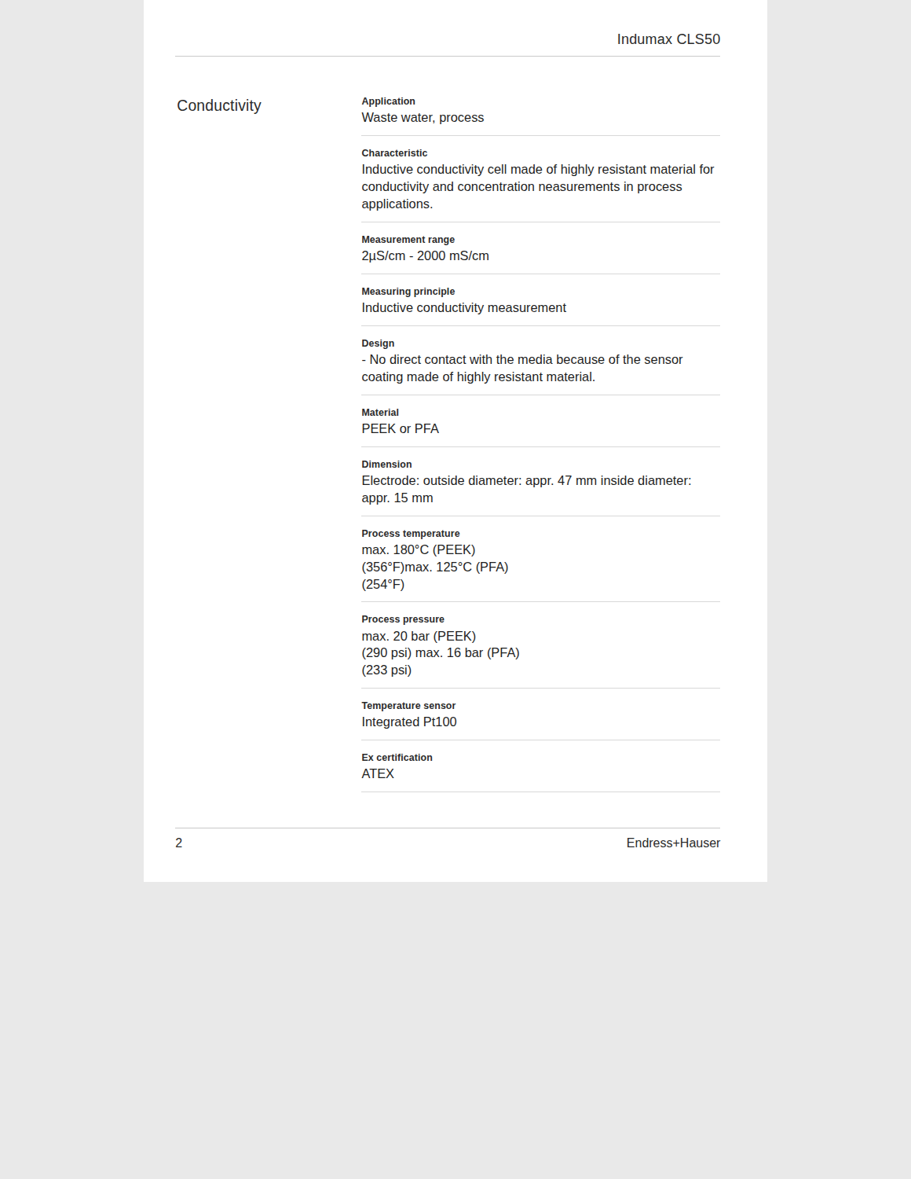Indumax CLS50
Conductivity
Application
Waste water, process
Characteristic
Inductive conductivity cell made of highly resistant material for conductivity and concentration neasurements in process applications.
Measurement range
2µS/cm - 2000 mS/cm
Measuring principle
Inductive conductivity measurement
Design
- No direct contact with the media because of the sensor coating made of highly resistant material.
Material
PEEK or PFA
Dimension
Electrode: outside diameter: appr. 47 mm inside diameter: appr. 15 mm
Process temperature
max. 180°C (PEEK) (356°F)max. 125°C (PFA) (254°F)
Process pressure
max. 20 bar (PEEK) (290 psi) max. 16 bar (PFA) (233 psi)
Temperature sensor
Integrated Pt100
Ex certification
ATEX
2 Endress+Hauser